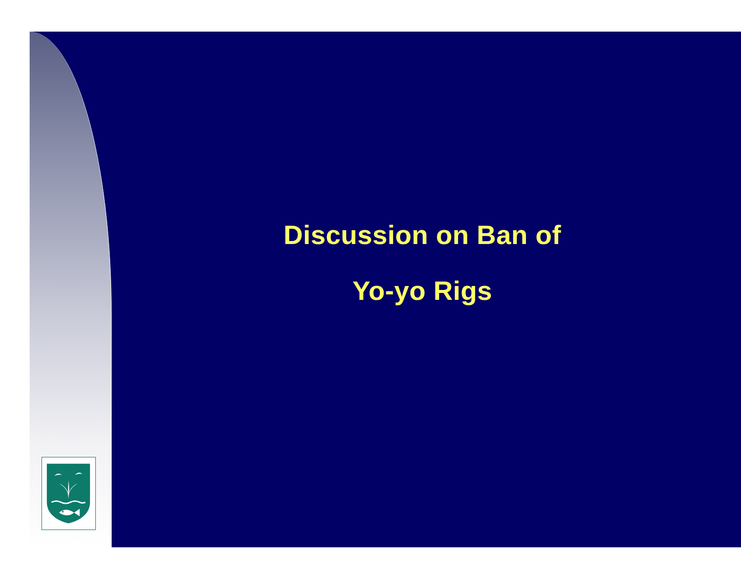Discussion on Ban of Yo-yo Rigs